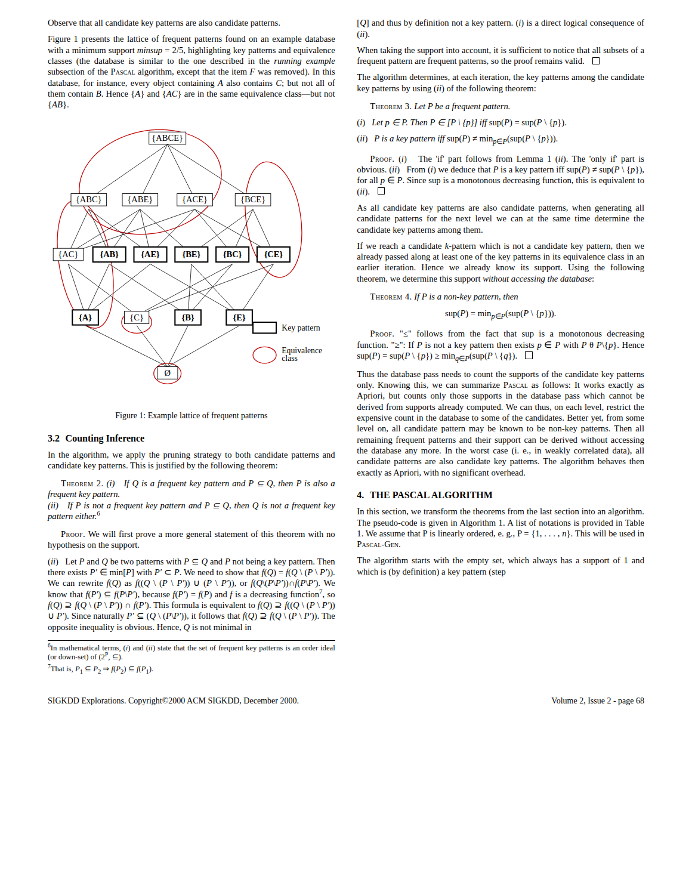Observe that all candidate key patterns are also candidate patterns.
Figure 1 presents the lattice of frequent patterns found on an example database with a minimum support minsup = 2/5, highlighting key patterns and equivalence classes (the database is similar to the one described in the running example subsection of the Pascal algorithm, except that the item F was removed). In this database, for instance, every object containing A also contains C; but not all of them contain B. Hence {A} and {AC} are in the same equivalence class—but not {AB}.
{ABCE} {ABC} {ABE} {ACE} {BCE} {AC} {AB} {AE} {BE} {BC} {CE} {A} {C} {B} {E} Ø Key pattern Equivalence class
Figure 1: Example lattice of frequent patterns
3.2 Counting Inference
In the algorithm, we apply the pruning strategy to both candidate patterns and candidate key patterns. This is justified by the following theorem:
Theorem 2. (i) If Q is a frequent key pattern and P ⊆ Q, then P is also a frequent key pattern.
(ii) If P is not a frequent key pattern and P ⊆ Q, then Q is not a frequent key pattern either.6
Proof. We will first prove a more general statement of this theorem with no hypothesis on the support.
(ii) Let P and Q be two patterns with P ⊆ Q and P not being a key pattern. Then there exists P′ ∈ min[P] with P′ ⊂ P. We need to show that f(Q) = f(Q \ (P \ P′)). We can rewrite f(Q) as f((Q \ (P \ P′)) ∪ (P \ P′)), or f(Q\(P\P′))∩f(P\P′). We know that f(P′) ⊆ f(P\P′), because f(P′) = f(P) and f is a decreasing function7, so f(Q) ⊇ f(Q \ (P \ P′)) ∩ f(P′). This formula is equivalent to f(Q) ⊇ f((Q \ (P \ P′)) ∪ P′). Since naturally P′ ⊆ (Q \ (P\P′)), it follows that f(Q) ⊇ f(Q \ (P \ P′)). The opposite inequality is obvious. Hence, Q is not minimal in
6In mathematical terms, (i) and (ii) state that the set of frequent key patterns is an order ideal (or down-set) of (2P, ⊆).
7That is, P1 ⊆ P2 ⇒ f(P2) ⊆ f(P1).
[Q] and thus by definition not a key pattern. (i) is a direct logical consequence of (ii).
When taking the support into account, it is sufficient to notice that all subsets of a frequent pattern are frequent patterns, so the proof remains valid.
The algorithm determines, at each iteration, the key patterns among the candidate key patterns by using (ii) of the following theorem:
Theorem 3. Let P be a frequent pattern.
(i) Let p ∈ P. Then P ∈ [P \ {p}] iff sup(P) = sup(P \ {p}).
(ii) P is a key pattern iff sup(P) ≠ minp∈P(sup(P \ {p})).
Proof. (i) The 'if' part follows from Lemma 1 (ii). The 'only if' part is obvious. (ii) From (i) we deduce that P is a key pattern iff sup(P) ≠ sup(P \ {p}), for all p ∈ P. Since sup is a monotonous decreasing function, this is equivalent to (ii).
As all candidate key patterns are also candidate patterns, when generating all candidate patterns for the next level we can at the same time determine the candidate key patterns among them.
If we reach a candidate k-pattern which is not a candidate key pattern, then we already passed along at least one of the key patterns in its equivalence class in an earlier iteration. Hence we already know its support. Using the following theorem, we determine this support without accessing the database:
Theorem 4. If P is a non-key pattern, then
sup(P) = minp∈P(sup(P \ {p})).
Proof. "≤" follows from the fact that sup is a monotonous decreasing function. "≥": If P is not a key pattern then exists p ∈ P with P θ P\{p}. Hence sup(P) = sup(P \ {p}) ≥ minq∈P(sup(P \ {q}).
Thus the database pass needs to count the supports of the candidate key patterns only. Knowing this, we can summarize Pascal as follows: It works exactly as Apriori, but counts only those supports in the database pass which cannot be derived from supports already computed. We can thus, on each level, restrict the expensive count in the database to some of the candidates. Better yet, from some level on, all candidate pattern may be known to be non-key patterns. Then all remaining frequent patterns and their support can be derived without accessing the database any more. In the worst case (i. e., in weakly correlated data), all candidate patterns are also candidate key patterns. The algorithm behaves then exactly as Apriori, with no significant overhead.
4. THE PASCAL ALGORITHM
In this section, we transform the theorems from the last section into an algorithm. The pseudo-code is given in Algorithm 1. A list of notations is provided in Table 1. We assume that P is linearly ordered, e. g., P = {1, . . . , n}. This will be used in Pascal-Gen.
The algorithm starts with the empty set, which always has a support of 1 and which is (by definition) a key pattern (step
SIGKDD Explorations. Copyright©2000 ACM SIGKDD, December 2000.
Volume 2, Issue 2 - page 68